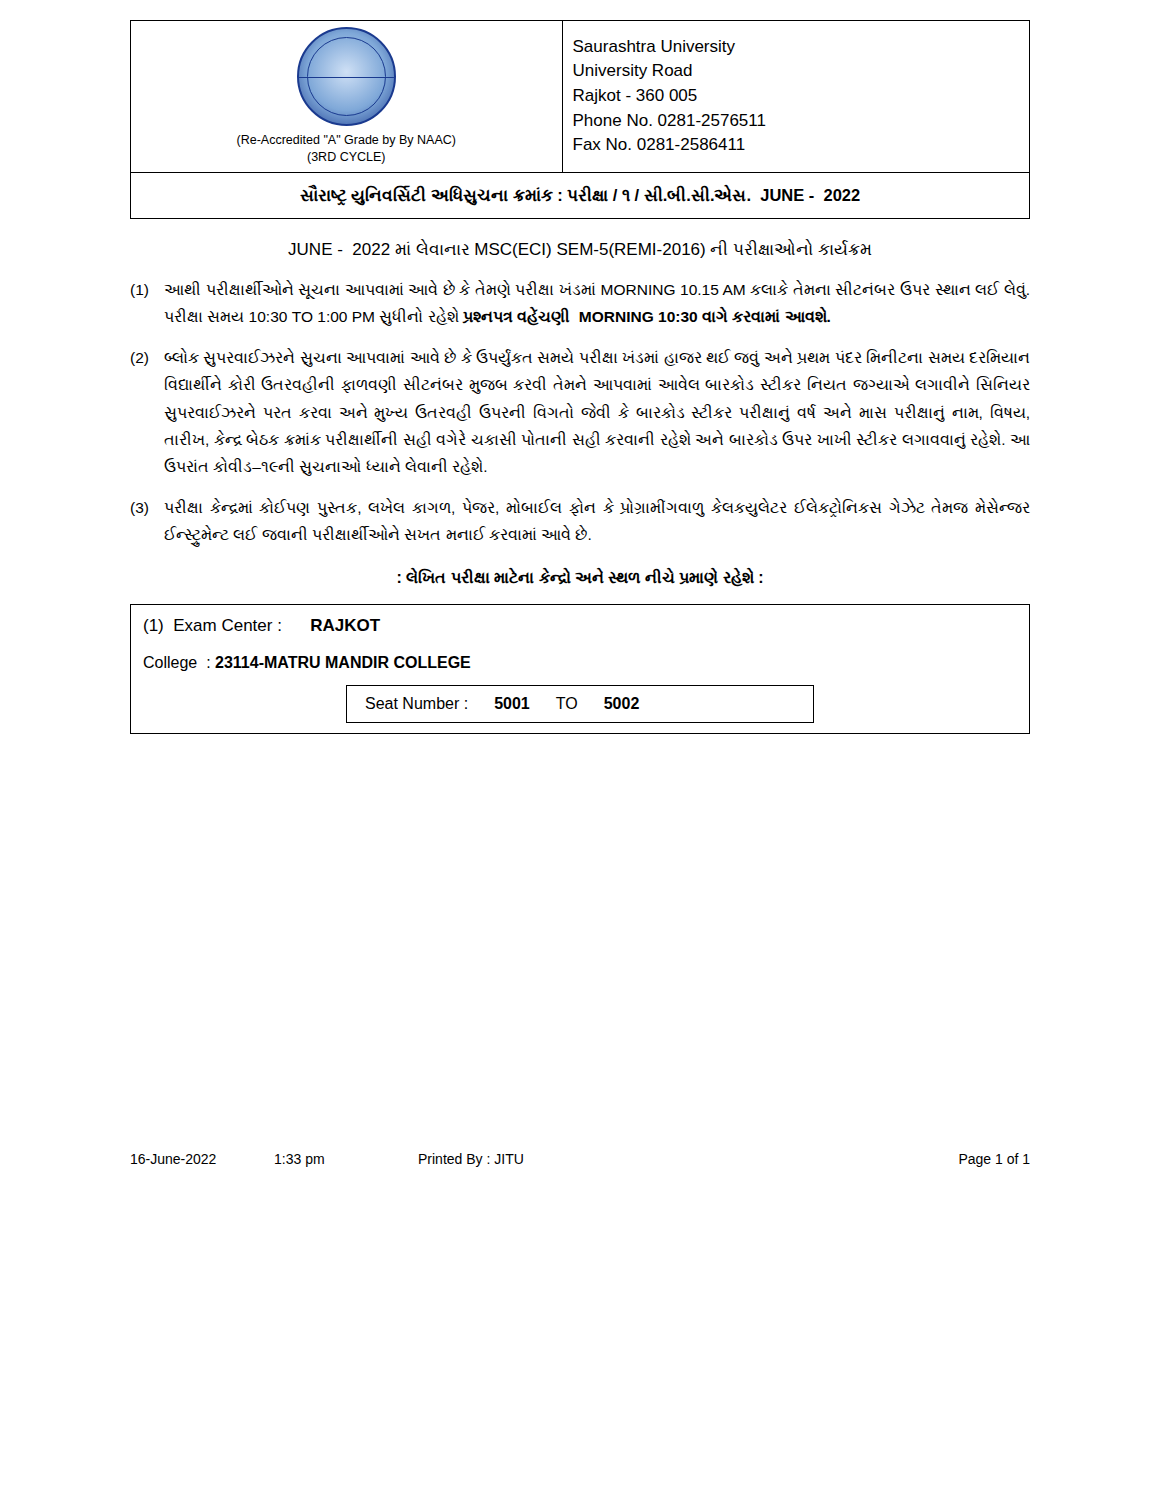| (Re-Accredited "A" Grade by By NAAC) (3RD CYCLE) | Saurashtra University University Road Rajkot - 360 005 Phone No. 0281-2576511 Fax No. 0281-2586411 |
સૌરાષ્ટ્ર યુનિવર્સિટી અધિસુચના ક્રમાંક : પરીક્ષા / ૧ / સી.બી.સી.એસ. JUNE - 2022
JUNE - 2022 માં લેવાનાર MSC(ECI) SEM-5(REMI-2016) ની પરીક્ષાઓનો કાર્યક્રમ
(1) આથી પરીક્ષાર્થીઓને સૂચના આપવામાં આવે છે કે તેમણે પરીક્ષા ખંડમાં MORNING 10.15 AM કલાકે તેમના સીટનંબર ઉપર સ્થાન લઈ લેવું. પરીક્ષા સમય 10:30 TO 1:00 PM સુધીનો રહેશે પ્રશ્નપત્ર વહેંચણી MORNING 10:30 વાગે કરવામાં આવશે.
(2) બ્લોક સુપરવાઈઝરને સુચના આપવામાં આવે છે કે ઉપર્યુંકત સમયે પરીક્ષા ખંડમાં હાજર થઈ જવું અને પ્રથમ પંદર મિનીટના સમય દરમિયાન વિદ્યાર્થીને કોરી ઉતરવહીની ફાળવણી સીટનંબર મુજબ કરવી તેમને આપવામાં આવેલ બારકોડ સ્ટીકર નિયત જગ્યાએ લગાવીને સિનિયર સુપરવાઈઝરને પરત કરવા અને મુખ્ય ઉતરવહી ઉપરની વિગતો જેવી કે બારકોડ સ્ટીકર પરીક્ષાનું વર્ષ અને માસ પરીક્ષાનું નામ, વિષય, તારીખ, કેન્દ્ર બેઠક ક્રમાંક પરીક્ષાર્થીની સહી વગેરે ચકાસી પોતાની સહી કરવાની રહેશે અને બારકોડ ઉપર ખાખી સ્ટીકર લગાવવાનું રહેશે. આ ઉપરાંત કોવીડ–૧૯ની સુચનાઓ ધ્યાને લેવાની રહેશે.
(3) પરીક્ષા કેન્દ્રમાં કોઈપણ પુસ્તક, લખેલ કાગળ, પેજર, મોબાઈલ ફોન કે પ્રોગ્રામીંગવાળુ કેલકયુલેટર ઈલેકટ્રોનિકસ ગેઝેટ તેમજ મેસેન્જર ઈન્સ્ટ્રુમેન્ટ લઈ જવાની પરીક્ષાર્થીઓને સખત મનાઈ કરવામાં આવે છે.
: લેખિત પરીક્ષા માટેના કેન્દ્રો અને સ્થળ નીચે પ્રમાણે રહેશે :
(1) Exam Center : RAJKOT
College : 23114-MATRU MANDIR COLLEGE
Seat Number : 5001 TO 5002
16-June-2022
1:33 pm
Printed By : JITU
Page 1 of 1